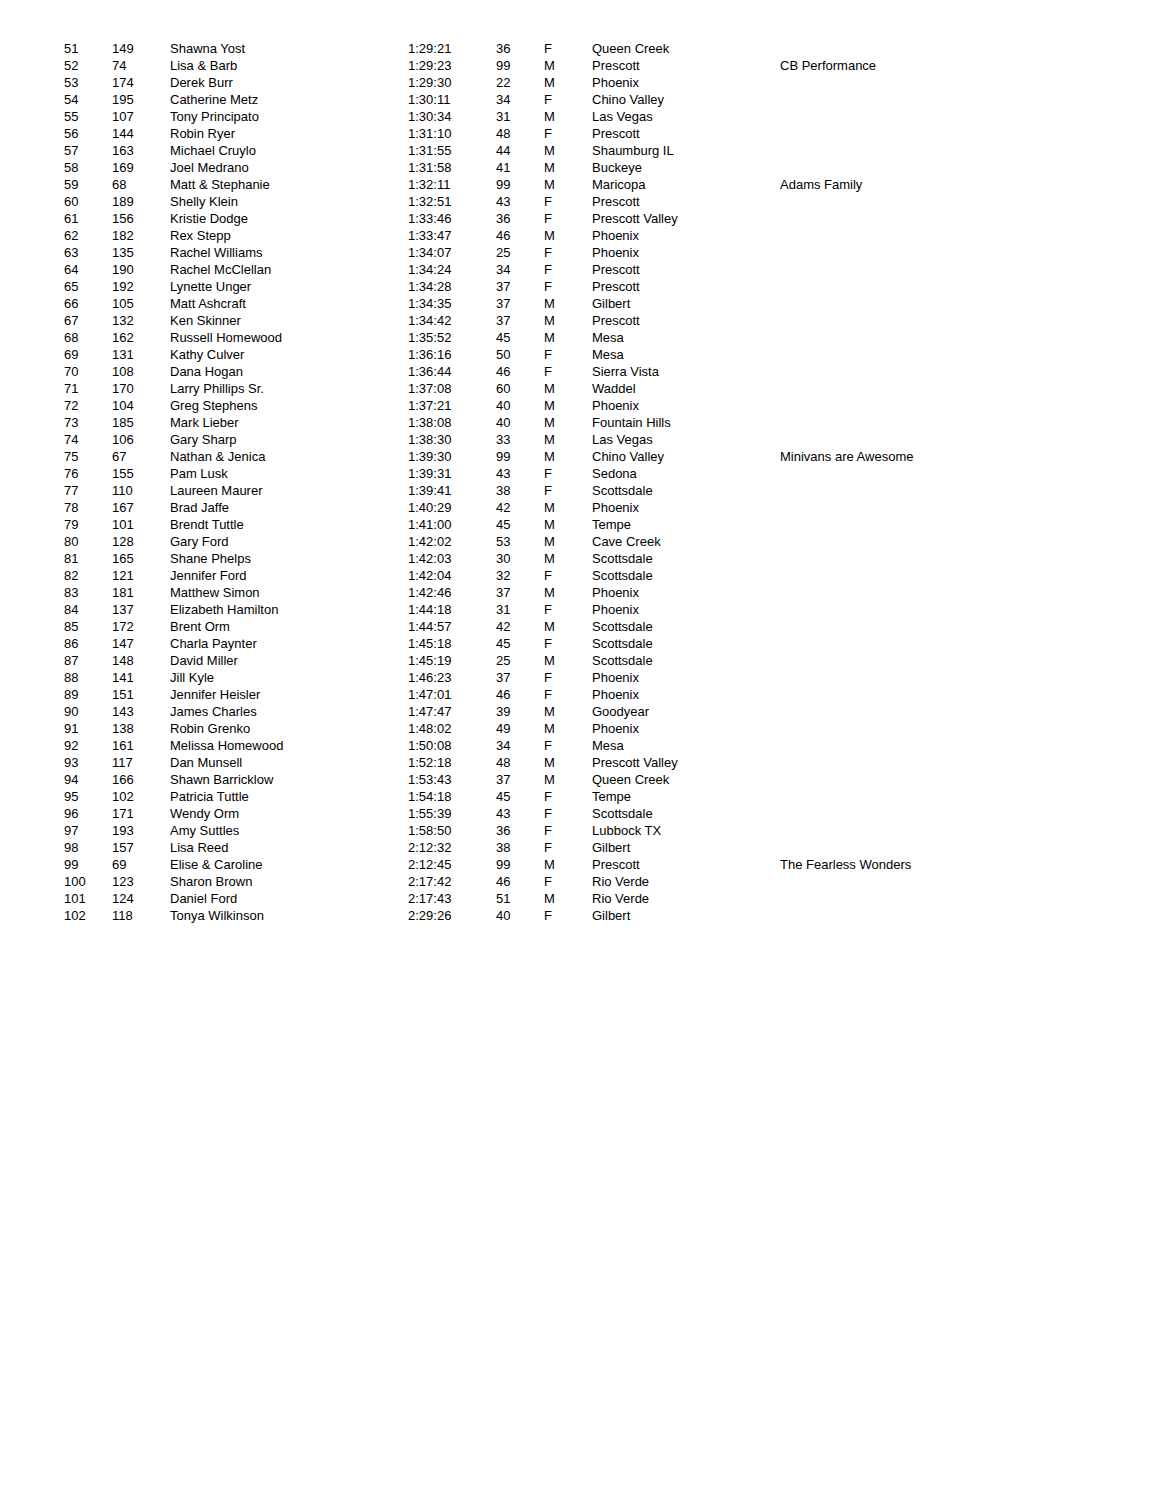| 51 | 149 | Shawna Yost | 1:29:21 | 36 | F | Queen Creek | |
| 52 | 74 | Lisa & Barb | 1:29:23 | 99 | M | Prescott | CB Performance |
| 53 | 174 | Derek Burr | 1:29:30 | 22 | M | Phoenix | |
| 54 | 195 | Catherine Metz | 1:30:11 | 34 | F | Chino Valley | |
| 55 | 107 | Tony Principato | 1:30:34 | 31 | M | Las Vegas | |
| 56 | 144 | Robin Ryer | 1:31:10 | 48 | F | Prescott | |
| 57 | 163 | Michael Cruylo | 1:31:55 | 44 | M | Shaumburg IL | |
| 58 | 169 | Joel Medrano | 1:31:58 | 41 | M | Buckeye | |
| 59 | 68 | Matt & Stephanie | 1:32:11 | 99 | M | Maricopa | Adams Family |
| 60 | 189 | Shelly Klein | 1:32:51 | 43 | F | Prescott | |
| 61 | 156 | Kristie Dodge | 1:33:46 | 36 | F | Prescott Valley | |
| 62 | 182 | Rex Stepp | 1:33:47 | 46 | M | Phoenix | |
| 63 | 135 | Rachel Williams | 1:34:07 | 25 | F | Phoenix | |
| 64 | 190 | Rachel McClellan | 1:34:24 | 34 | F | Prescott | |
| 65 | 192 | Lynette Unger | 1:34:28 | 37 | F | Prescott | |
| 66 | 105 | Matt Ashcraft | 1:34:35 | 37 | M | Gilbert | |
| 67 | 132 | Ken Skinner | 1:34:42 | 37 | M | Prescott | |
| 68 | 162 | Russell Homewood | 1:35:52 | 45 | M | Mesa | |
| 69 | 131 | Kathy Culver | 1:36:16 | 50 | F | Mesa | |
| 70 | 108 | Dana Hogan | 1:36:44 | 46 | F | Sierra Vista | |
| 71 | 170 | Larry Phillips Sr. | 1:37:08 | 60 | M | Waddel | |
| 72 | 104 | Greg Stephens | 1:37:21 | 40 | M | Phoenix | |
| 73 | 185 | Mark Lieber | 1:38:08 | 40 | M | Fountain Hills | |
| 74 | 106 | Gary Sharp | 1:38:30 | 33 | M | Las Vegas | |
| 75 | 67 | Nathan & Jenica | 1:39:30 | 99 | M | Chino Valley | Minivans are Awesome |
| 76 | 155 | Pam Lusk | 1:39:31 | 43 | F | Sedona | |
| 77 | 110 | Laureen Maurer | 1:39:41 | 38 | F | Scottsdale | |
| 78 | 167 | Brad Jaffe | 1:40:29 | 42 | M | Phoenix | |
| 79 | 101 | Brendt Tuttle | 1:41:00 | 45 | M | Tempe | |
| 80 | 128 | Gary Ford | 1:42:02 | 53 | M | Cave Creek | |
| 81 | 165 | Shane Phelps | 1:42:03 | 30 | M | Scottsdale | |
| 82 | 121 | Jennifer Ford | 1:42:04 | 32 | F | Scottsdale | |
| 83 | 181 | Matthew Simon | 1:42:46 | 37 | M | Phoenix | |
| 84 | 137 | Elizabeth Hamilton | 1:44:18 | 31 | F | Phoenix | |
| 85 | 172 | Brent Orm | 1:44:57 | 42 | M | Scottsdale | |
| 86 | 147 | Charla Paynter | 1:45:18 | 45 | F | Scottsdale | |
| 87 | 148 | David Miller | 1:45:19 | 25 | M | Scottsdale | |
| 88 | 141 | Jill Kyle | 1:46:23 | 37 | F | Phoenix | |
| 89 | 151 | Jennifer Heisler | 1:47:01 | 46 | F | Phoenix | |
| 90 | 143 | James Charles | 1:47:47 | 39 | M | Goodyear | |
| 91 | 138 | Robin Grenko | 1:48:02 | 49 | M | Phoenix | |
| 92 | 161 | Melissa Homewood | 1:50:08 | 34 | F | Mesa | |
| 93 | 117 | Dan Munsell | 1:52:18 | 48 | M | Prescott Valley | |
| 94 | 166 | Shawn Barricklow | 1:53:43 | 37 | M | Queen Creek | |
| 95 | 102 | Patricia Tuttle | 1:54:18 | 45 | F | Tempe | |
| 96 | 171 | Wendy Orm | 1:55:39 | 43 | F | Scottsdale | |
| 97 | 193 | Amy Suttles | 1:58:50 | 36 | F | Lubbock TX | |
| 98 | 157 | Lisa Reed | 2:12:32 | 38 | F | Gilbert | |
| 99 | 69 | Elise & Caroline | 2:12:45 | 99 | M | Prescott | The Fearless Wonders |
| 100 | 123 | Sharon Brown | 2:17:42 | 46 | F | Rio Verde | |
| 101 | 124 | Daniel Ford | 2:17:43 | 51 | M | Rio Verde | |
| 102 | 118 | Tonya Wilkinson | 2:29:26 | 40 | F | Gilbert | |